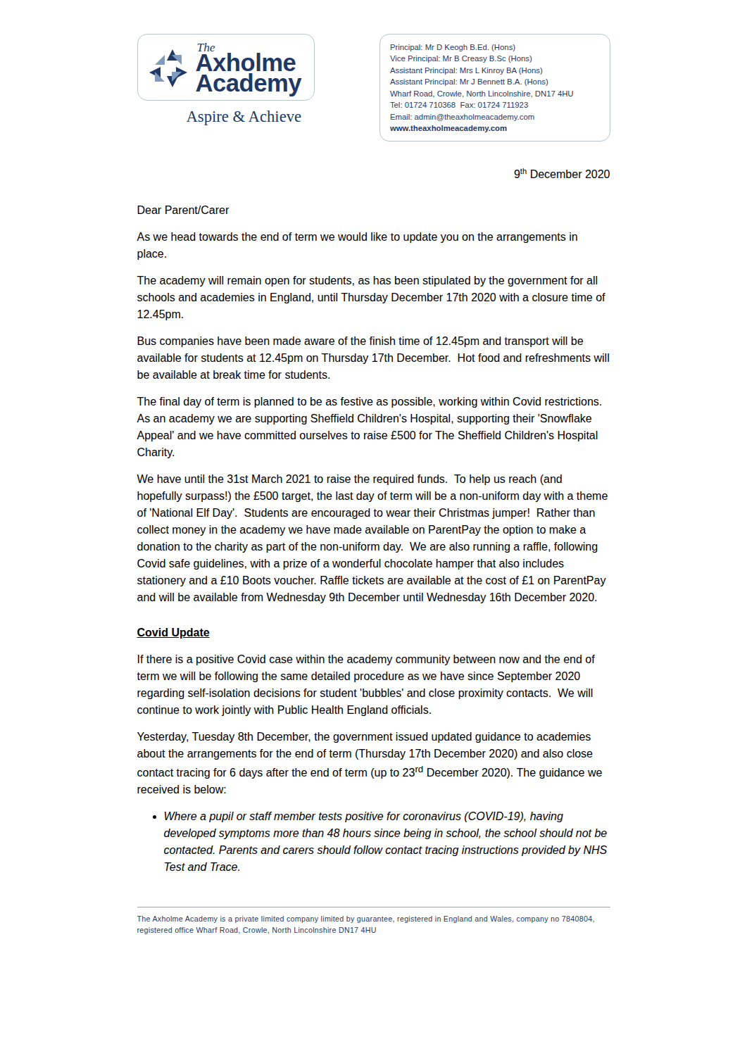The Axholme Academy
Aspire & Achieve
Principal: Mr D Keogh B.Ed. (Hons)
Vice Principal: Mr B Creasy B.Sc (Hons)
Assistant Principal: Mrs L Kinroy BA (Hons)
Assistant Principal: Mr J Bennett B.A. (Hons)
Wharf Road, Crowle, North Lincolnshire, DN17 4HU
Tel: 01724 710368 Fax: 01724 711923
Email: admin@theaxholmeacademy.com
www.theaxholmeacademy.com
9th December 2020
Dear Parent/Carer
As we head towards the end of term we would like to update you on the arrangements in place.
The academy will remain open for students, as has been stipulated by the government for all schools and academies in England, until Thursday December 17th 2020 with a closure time of 12.45pm.
Bus companies have been made aware of the finish time of 12.45pm and transport will be available for students at 12.45pm on Thursday 17th December. Hot food and refreshments will be available at break time for students.
The final day of term is planned to be as festive as possible, working within Covid restrictions. As an academy we are supporting Sheffield Children's Hospital, supporting their 'Snowflake Appeal' and we have committed ourselves to raise £500 for The Sheffield Children's Hospital Charity.
We have until the 31st March 2021 to raise the required funds. To help us reach (and hopefully surpass!) the £500 target, the last day of term will be a non-uniform day with a theme of 'National Elf Day'. Students are encouraged to wear their Christmas jumper! Rather than collect money in the academy we have made available on ParentPay the option to make a donation to the charity as part of the non-uniform day. We are also running a raffle, following Covid safe guidelines, with a prize of a wonderful chocolate hamper that also includes stationery and a £10 Boots voucher. Raffle tickets are available at the cost of £1 on ParentPay and will be available from Wednesday 9th December until Wednesday 16th December 2020.
Covid Update
If there is a positive Covid case within the academy community between now and the end of term we will be following the same detailed procedure as we have since September 2020 regarding self-isolation decisions for student 'bubbles' and close proximity contacts. We will continue to work jointly with Public Health England officials.
Yesterday, Tuesday 8th December, the government issued updated guidance to academies about the arrangements for the end of term (Thursday 17th December 2020) and also close contact tracing for 6 days after the end of term (up to 23rd December 2020). The guidance we received is below:
Where a pupil or staff member tests positive for coronavirus (COVID-19), having developed symptoms more than 48 hours since being in school, the school should not be contacted. Parents and carers should follow contact tracing instructions provided by NHS Test and Trace.
The Axholme Academy is a private limited company limited by guarantee, registered in England and Wales, company no 7840804, registered office Wharf Road, Crowle, North Lincolnshire DN17 4HU